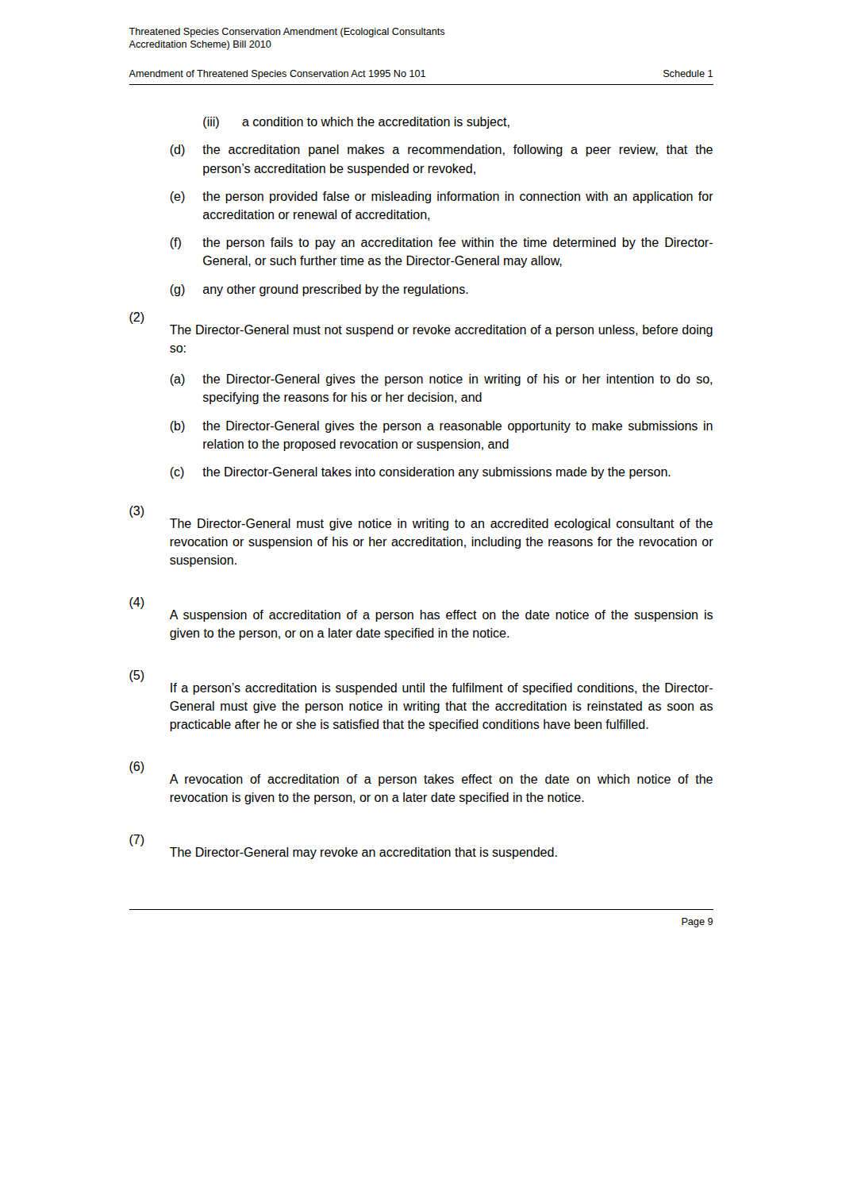Threatened Species Conservation Amendment (Ecological Consultants
Accreditation Scheme) Bill 2010
Amendment of Threatened Species Conservation Act 1995 No 101 Schedule 1
(iii) a condition to which the accreditation is subject,
(d) the accreditation panel makes a recommendation, following a peer review, that the person’s accreditation be suspended or revoked,
(e) the person provided false or misleading information in connection with an application for accreditation or renewal of accreditation,
(f) the person fails to pay an accreditation fee within the time determined by the Director-General, or such further time as the Director-General may allow,
(g) any other ground prescribed by the regulations.
(2)
The Director-General must not suspend or revoke accreditation of a person unless, before doing so:
(a) the Director-General gives the person notice in writing of his or her intention to do so, specifying the reasons for his or her decision, and
(b) the Director-General gives the person a reasonable opportunity to make submissions in relation to the proposed revocation or suspension, and
(c) the Director-General takes into consideration any submissions made by the person.
(3)
The Director-General must give notice in writing to an accredited ecological consultant of the revocation or suspension of his or her accreditation, including the reasons for the revocation or suspension.
(4)
A suspension of accreditation of a person has effect on the date notice of the suspension is given to the person, or on a later date specified in the notice.
(5)
If a person’s accreditation is suspended until the fulfilment of specified conditions, the Director-General must give the person notice in writing that the accreditation is reinstated as soon as practicable after he or she is satisfied that the specified conditions have been fulfilled.
(6)
A revocation of accreditation of a person takes effect on the date on which notice of the revocation is given to the person, or on a later date specified in the notice.
(7)
The Director-General may revoke an accreditation that is suspended.
Page 9